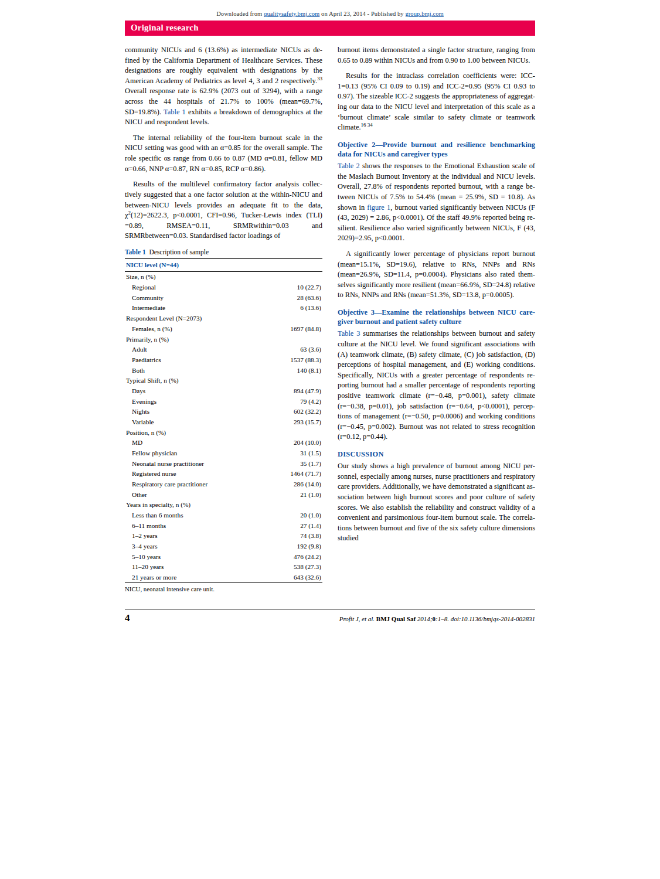Downloaded from qualitysafety.bmj.com on April 23, 2014 - Published by group.bmj.com
Original research
community NICUs and 6 (13.6%) as intermediate NICUs as defined by the California Department of Healthcare Services. These designations are roughly equivalent with designations by the American Academy of Pediatrics as level 4, 3 and 2 respectively.33 Overall response rate is 62.9% (2073 out of 3294), with a range across the 44 hospitals of 21.7% to 100% (mean=69.7%, SD=19.8%). Table 1 exhibits a breakdown of demographics at the NICU and respondent levels.
The internal reliability of the four-item burnout scale in the NICU setting was good with an α=0.85 for the overall sample. The role specific αs range from 0.66 to 0.87 (MD α=0.81, fellow MD α=0.66, NNP α=0.87, RN α=0.85, RCP α=0.86).
Results of the multilevel confirmatory factor analysis collectively suggested that a one factor solution at the within-NICU and between-NICU levels provides an adequate fit to the data, χ2(12)=2622.3, p<0.0001, CFI=0.96, Tucker-Lewis index (TLI) =0.89, RMSEA=0.11, SRMRwithin=0.03 and SRMRbetween=0.03. Standardised factor loadings of
Table 1 Description of sample
| NICU level (N=44) |
| --- |
| Size, n (%) | |
| Regional | 10 (22.7) |
| Community | 28 (63.6) |
| Intermediate | 6 (13.6) |
| Respondent Level (N=2073) | |
| Females, n (%) | 1697 (84.8) |
| Primarily, n (%) | |
| Adult | 63 (3.6) |
| Paediatrics | 1537 (88.3) |
| Both | 140 (8.1) |
| Typical Shift, n (%) | |
| Days | 894 (47.9) |
| Evenings | 79 (4.2) |
| Nights | 602 (32.2) |
| Variable | 293 (15.7) |
| Position, n (%) | |
| MD | 204 (10.0) |
| Fellow physician | 31 (1.5) |
| Neonatal nurse practitioner | 35 (1.7) |
| Registered nurse | 1464 (71.7) |
| Respiratory care practitioner | 286 (14.0) |
| Other | 21 (1.0) |
| Years in specialty, n (%) | |
| Less than 6 months | 20 (1.0) |
| 6–11 months | 27 (1.4) |
| 1–2 years | 74 (3.8) |
| 3–4 years | 192 (9.8) |
| 5–10 years | 476 (24.2) |
| 11–20 years | 538 (27.3) |
| 21 years or more | 643 (32.6) |
NICU, neonatal intensive care unit.
burnout items demonstrated a single factor structure, ranging from 0.65 to 0.89 within NICUs and from 0.90 to 1.00 between NICUs.
Results for the intraclass correlation coefficients were: ICC-1=0.13 (95% CI 0.09 to 0.19) and ICC-2=0.95 (95% CI 0.93 to 0.97). The sizeable ICC-2 suggests the appropriateness of aggregating our data to the NICU level and interpretation of this scale as a ‘burnout climate’ scale similar to safety climate or teamwork climate.16 34
Objective 2—Provide burnout and resilience benchmarking data for NICUs and caregiver types
Table 2 shows the responses to the Emotional Exhaustion scale of the Maslach Burnout Inventory at the individual and NICU levels. Overall, 27.8% of respondents reported burnout, with a range between NICUs of 7.5% to 54.4% (mean = 25.9%, SD = 10.8). As shown in figure 1, burnout varied significantly between NICUs (F (43, 2029) = 2.86, p<0.0001). Of the staff 49.9% reported being resilient. Resilience also varied significantly between NICUs, F (43, 2029)=2.95, p<0.0001.
A significantly lower percentage of physicians report burnout (mean=15.1%, SD=19.6), relative to RNs, NNPs and RNs (mean=26.9%, SD=11.4, p=0.0004). Physicians also rated themselves significantly more resilient (mean=66.9%, SD=24.8) relative to RNs, NNPs and RNs (mean=51.3%, SD=13.8, p=0.0005).
Objective 3—Examine the relationships between NICU caregiver burnout and patient safety culture
Table 3 summarises the relationships between burnout and safety culture at the NICU level. We found significant associations with (A) teamwork climate, (B) safety climate, (C) job satisfaction, (D) perceptions of hospital management, and (E) working conditions. Specifically, NICUs with a greater percentage of respondents reporting burnout had a smaller percentage of respondents reporting positive teamwork climate (r=−0.48, p=0.001), safety climate (r=−0.38, p=0.01), job satisfaction (r=−0.64, p<0.0001), perceptions of management (r=−0.50, p=0.0006) and working conditions (r=−0.45, p=0.002). Burnout was not related to stress recognition (r=0.12, p=0.44).
Discussion
Our study shows a high prevalence of burnout among NICU personnel, especially among nurses, nurse practitioners and respiratory care providers. Additionally, we have demonstrated a significant association between high burnout scores and poor culture of safety scores. We also establish the reliability and construct validity of a convenient and parsimonious four-item burnout scale. The correlations between burnout and five of the six safety culture dimensions studied
4
Profit J, et al. BMJ Qual Saf 2014;0:1–8. doi:10.1136/bmjqs-2014-002831